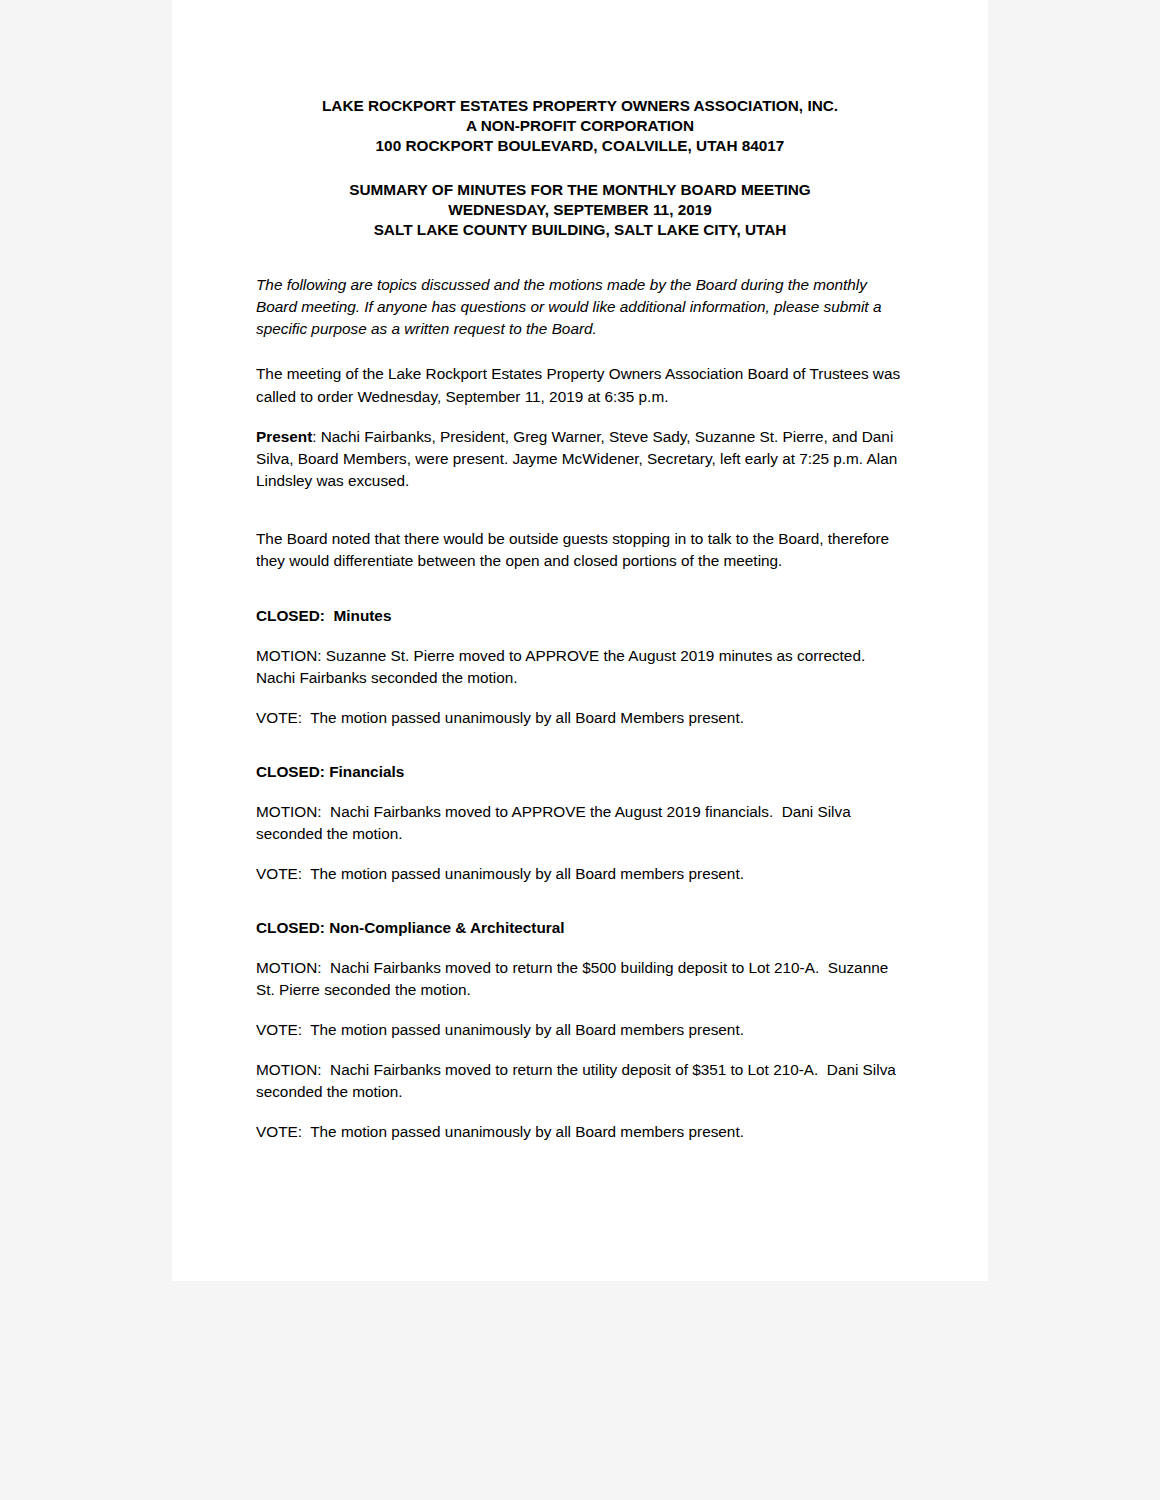Lake Rockport Estates Property Owners Association, Inc.
A Non-Profit Corporation
100 Rockport Boulevard, Coalville, Utah 84017
Summary of Minutes for the Monthly Board Meeting
Wednesday, September 11, 2019
Salt Lake County Building, Salt Lake City, Utah
The following are topics discussed and the motions made by the Board during the monthly Board meeting. If anyone has questions or would like additional information, please submit a specific purpose as a written request to the Board.
The meeting of the Lake Rockport Estates Property Owners Association Board of Trustees was called to order Wednesday, September 11, 2019 at 6:35 p.m.
Present: Nachi Fairbanks, President, Greg Warner, Steve Sady, Suzanne St. Pierre, and Dani Silva, Board Members, were present. Jayme McWidener, Secretary, left early at 7:25 p.m. Alan Lindsley was excused.
The Board noted that there would be outside guests stopping in to talk to the Board, therefore they would differentiate between the open and closed portions of the meeting.
CLOSED: Minutes
MOTION: Suzanne St. Pierre moved to APPROVE the August 2019 minutes as corrected. Nachi Fairbanks seconded the motion.
VOTE: The motion passed unanimously by all Board Members present.
CLOSED: Financials
MOTION: Nachi Fairbanks moved to APPROVE the August 2019 financials. Dani Silva seconded the motion.
VOTE: The motion passed unanimously by all Board members present.
CLOSED: Non-Compliance & Architectural
MOTION: Nachi Fairbanks moved to return the $500 building deposit to Lot 210-A. Suzanne St. Pierre seconded the motion.
VOTE: The motion passed unanimously by all Board members present.
MOTION: Nachi Fairbanks moved to return the utility deposit of $351 to Lot 210-A. Dani Silva seconded the motion.
VOTE: The motion passed unanimously by all Board members present.